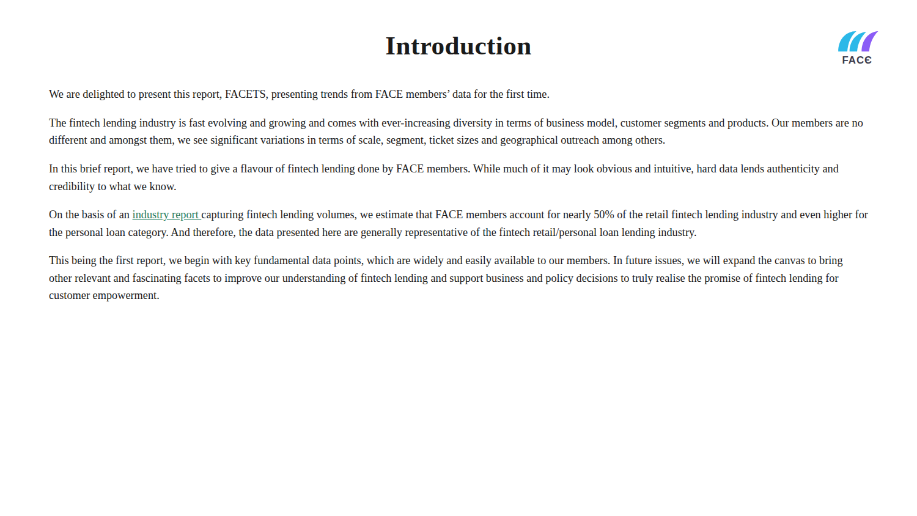Introduction
FACЄ
We are delighted to present this report, FACETS, presenting trends from FACE members’ data for the first time.
The fintech lending industry is fast evolving and growing and comes with ever-increasing diversity in terms of business model, customer segments and products. Our members are no different and amongst them, we see significant variations in terms of scale, segment, ticket sizes and geographical outreach among others.
In this brief report, we have tried to give a flavour of fintech lending done by FACE members. While much of it may look obvious and intuitive, hard data lends authenticity and credibility to what we know.
On the basis of an industry report capturing fintech lending volumes, we estimate that FACE members account for nearly 50% of the retail fintech lending industry and even higher for the personal loan category. And therefore, the data presented here are generally representative of the fintech retail/personal loan lending industry.
This being the first report, we begin with key fundamental data points, which are widely and easily available to our members. In future issues, we will expand the canvas to bring other relevant and fascinating facets to improve our understanding of fintech lending and support business and policy decisions to truly realise the promise of fintech lending for customer empowerment.